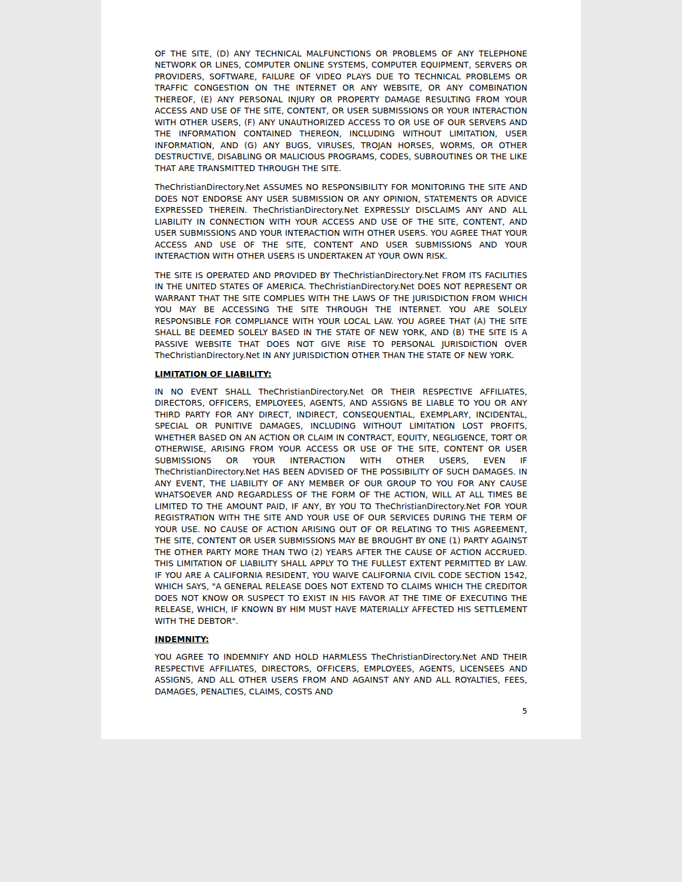of the site, (d) any technical malfunctions or problems of any telephone network or lines, computer online systems, computer equipment, servers or providers, software, failure of video plays due to technical problems or traffic congestion on the internet or any website, or any combination thereof, (e) any personal injury or property damage resulting from your access and use of the site, content, or user submissions or your interaction with other users, (f) any unauthorized access to or use of our servers and the information contained thereon, including without limitation, user information, and (g) any bugs, viruses, trojan horses, worms, or other destructive, disabling or malicious programs, codes, subroutines or the like that are transmitted through the site.
TheChristianDirectory.Net ASSUMES NO RESPONSIBILITY FOR MONITORING THE SITE AND DOES NOT ENDORSE ANY USER SUBMISSION OR ANY OPINION, STATEMENTS OR ADVICE EXPRESSED THEREIN. TheChristianDirectory.Net EXPRESSLY DISCLAIMS ANY AND ALL LIABILITY IN CONNECTION WITH YOUR ACCESS AND USE OF THE SITE, CONTENT, AND USER SUBMISSIONS AND YOUR INTERACTION WITH OTHER USERS. YOU AGREE THAT YOUR ACCESS AND USE OF THE SITE, CONTENT AND USER SUBMISSIONS AND YOUR INTERACTION WITH OTHER USERS IS UNDERTAKEN AT YOUR OWN RISK.
THE SITE IS OPERATED AND PROVIDED BY TheChristianDirectory.Net FROM ITS FACILITIES IN THE UNITED STATES OF AMERICA. TheChristianDirectory.Net DOES NOT REPRESENT OR WARRANT THAT THE SITE COMPLIES WITH THE LAWS OF THE JURISDICTION FROM WHICH YOU MAY BE ACCESSING THE SITE THROUGH THE INTERNET. YOU ARE SOLELY RESPONSIBLE FOR COMPLIANCE WITH YOUR LOCAL LAW. YOU AGREE THAT (A) THE SITE SHALL BE DEEMED SOLELY BASED IN THE STATE OF NEW YORK, AND (B) THE SITE IS A PASSIVE WEBSITE THAT DOES NOT GIVE RISE TO PERSONAL JURISDICTION OVER TheChristianDirectory.Net IN ANY JURISDICTION OTHER THAN THE STATE OF NEW YORK.
Limitation of Liability:
IN NO EVENT SHALL TheChristianDirectory.Net OR THEIR RESPECTIVE AFFILIATES, DIRECTORS, OFFICERS, EMPLOYEES, AGENTS, AND ASSIGNS BE LIABLE TO YOU OR ANY THIRD PARTY FOR ANY DIRECT, INDIRECT, CONSEQUENTIAL, EXEMPLARY, INCIDENTAL, SPECIAL OR PUNITIVE DAMAGES, INCLUDING WITHOUT LIMITATION LOST PROFITS, WHETHER BASED ON AN ACTION OR CLAIM IN CONTRACT, EQUITY, NEGLIGENCE, TORT OR OTHERWISE, ARISING FROM YOUR ACCESS OR USE OF THE SITE, CONTENT OR USER SUBMISSIONS OR YOUR INTERACTION WITH OTHER USERS, EVEN IF TheChristianDirectory.Net HAS BEEN ADVISED OF THE POSSIBILITY OF SUCH DAMAGES. IN ANY EVENT, THE LIABILITY OF ANY MEMBER OF OUR GROUP TO YOU FOR ANY CAUSE WHATSOEVER AND REGARDLESS OF THE FORM OF THE ACTION, WILL AT ALL TIMES BE LIMITED TO THE AMOUNT PAID, IF ANY, BY YOU TO TheChristianDirectory.Net FOR YOUR REGISTRATION WITH THE SITE AND YOUR USE OF OUR SERVICES DURING THE TERM OF YOUR USE. NO CAUSE OF ACTION ARISING OUT OF OR RELATING TO THIS AGREEMENT, THE SITE, CONTENT OR USER SUBMISSIONS MAY BE BROUGHT BY ONE (1) PARTY AGAINST THE OTHER PARTY MORE THAN TWO (2) YEARS AFTER THE CAUSE OF ACTION ACCRUED. THIS LIMITATION OF LIABILITY SHALL APPLY TO THE FULLEST EXTENT PERMITTED BY LAW. IF YOU ARE A CALIFORNIA RESIDENT, YOU WAIVE CALIFORNIA CIVIL CODE SECTION 1542, WHICH SAYS, "A GENERAL RELEASE DOES NOT EXTEND TO CLAIMS WHICH THE CREDITOR DOES NOT KNOW OR SUSPECT TO EXIST IN HIS FAVOR AT THE TIME OF EXECUTING THE RELEASE, WHICH, IF KNOWN BY HIM MUST HAVE MATERIALLY AFFECTED HIS SETTLEMENT WITH THE DEBTOR".
Indemnity:
YOU AGREE TO INDEMNIFY AND HOLD HARMLESS TheChristianDirectory.Net AND THEIR RESPECTIVE AFFILIATES, DIRECTORS, OFFICERS, EMPLOYEES, AGENTS, LICENSEES AND ASSIGNS, AND ALL OTHER USERS FROM AND AGAINST ANY AND ALL ROYALTIES, FEES, DAMAGES, PENALTIES, CLAIMS, COSTS AND
5